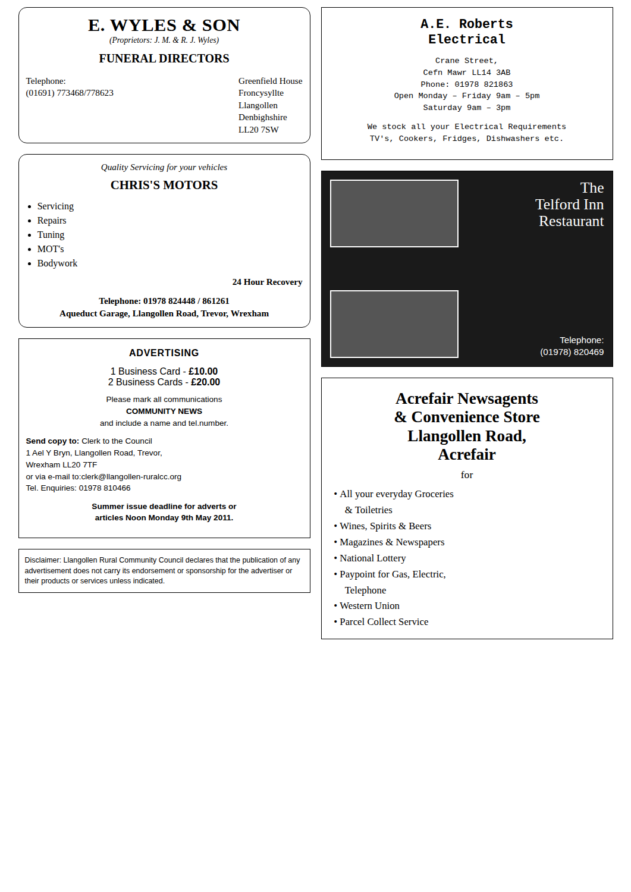E. WYLES & SON
(Proprietors: J. M. & R. J. Wyles)
FUNERAL DIRECTORS
Telephone:
(01691) 773468/778623
Greenfield House
Froncysyllte
Llangollen
Denbighshire
LL20 7SW
Quality Servicing for your vehicles
CHRIS'S MOTORS
Servicing
Repairs
Tuning
MOT's
Bodywork
24 Hour Recovery
Telephone: 01978 824448 / 861261
Aqueduct Garage, Llangollen Road, Trevor, Wrexham
ADVERTISING
1 Business Card - £10.00
2 Business Cards - £20.00
Please mark all communications
COMMUNITY NEWS
and include a name and tel.number.
Send copy to: Clerk to the Council
1 Ael Y Bryn, Llangollen Road, Trevor,
Wrexham LL20 7TF
or via e-mail to:clerk@llangollen-ruralcc.org
Tel. Enquiries: 01978 810466
Summer issue deadline for adverts or
articles Noon Monday 9th May 2011.
Disclaimer: Llangollen Rural Community Council declares that the publication of any advertisement does not carry its endorsement or sponsorship for the advertiser or their products or services unless indicated.
A.E. Roberts
Electrical
Crane Street,
Cefn Mawr LL14 3AB
Phone: 01978 821863
Open Monday – Friday 9am – 5pm
Saturday 9am – 3pm
We stock all your Electrical Requirements
TV's, Cookers, Fridges, Dishwashers etc.
The
Telford Inn
Restaurant
Telephone:
(01978) 820469
Acrefair Newsagents
& Convenience Store
Llangollen Road,
Acrefair
for
All your everyday Groceries
& Toiletries
Wines, Spirits & Beers
Magazines & Newspapers
National Lottery
Paypoint for Gas, Electric,
Telephone
Western Union
Parcel Collect Service